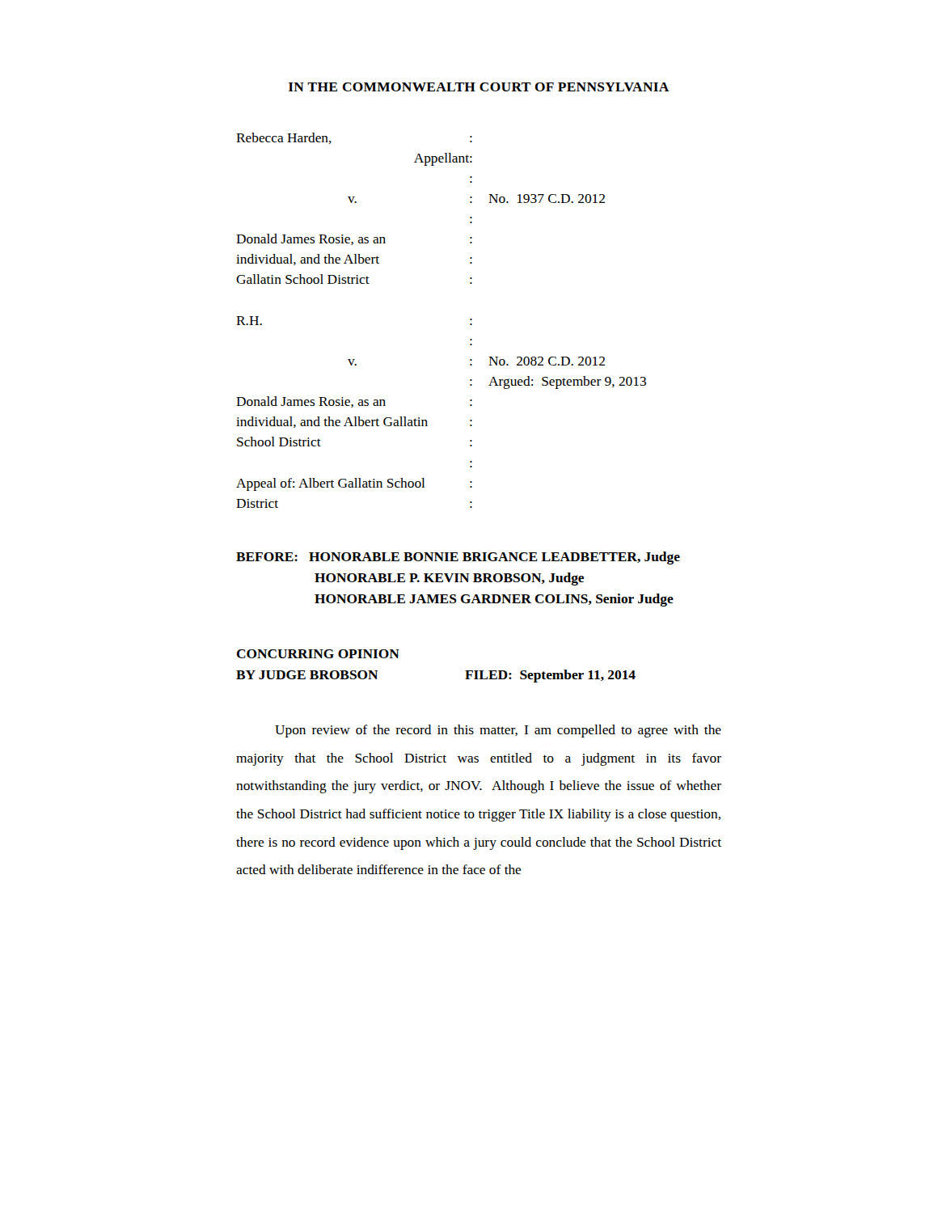IN THE COMMONWEALTH COURT OF PENNSYLVANIA
| Rebecca Harden, | : | |
| Appellant | : | |
| | : | |
| v. | : | No. 1937 C.D. 2012 |
| | : | |
| Donald James Rosie, as an | : | |
| individual, and the Albert | : | |
| Gallatin School District | : | |
| R.H. | : | |
| | : | |
| v. | : | No. 2082 C.D. 2012 |
| | : | Argued: September 9, 2013 |
| Donald James Rosie, as an | : | |
| individual, and the Albert Gallatin | : | |
| School District | : | |
| | : | |
| Appeal of: Albert Gallatin School | : | |
| District | : | |
BEFORE: HONORABLE BONNIE BRIGANCE LEADBETTER, Judge HONORABLE P. KEVIN BROBSON, Judge HONORABLE JAMES GARDNER COLINS, Senior Judge
CONCURRING OPINION
BY JUDGE BROBSONFILED: September 11, 2014
Upon review of the record in this matter, I am compelled to agree with the majority that the School District was entitled to a judgment in its favor notwithstanding the jury verdict, or JNOV. Although I believe the issue of whether the School District had sufficient notice to trigger Title IX liability is a close question, there is no record evidence upon which a jury could conclude that the School District acted with deliberate indifference in the face of the